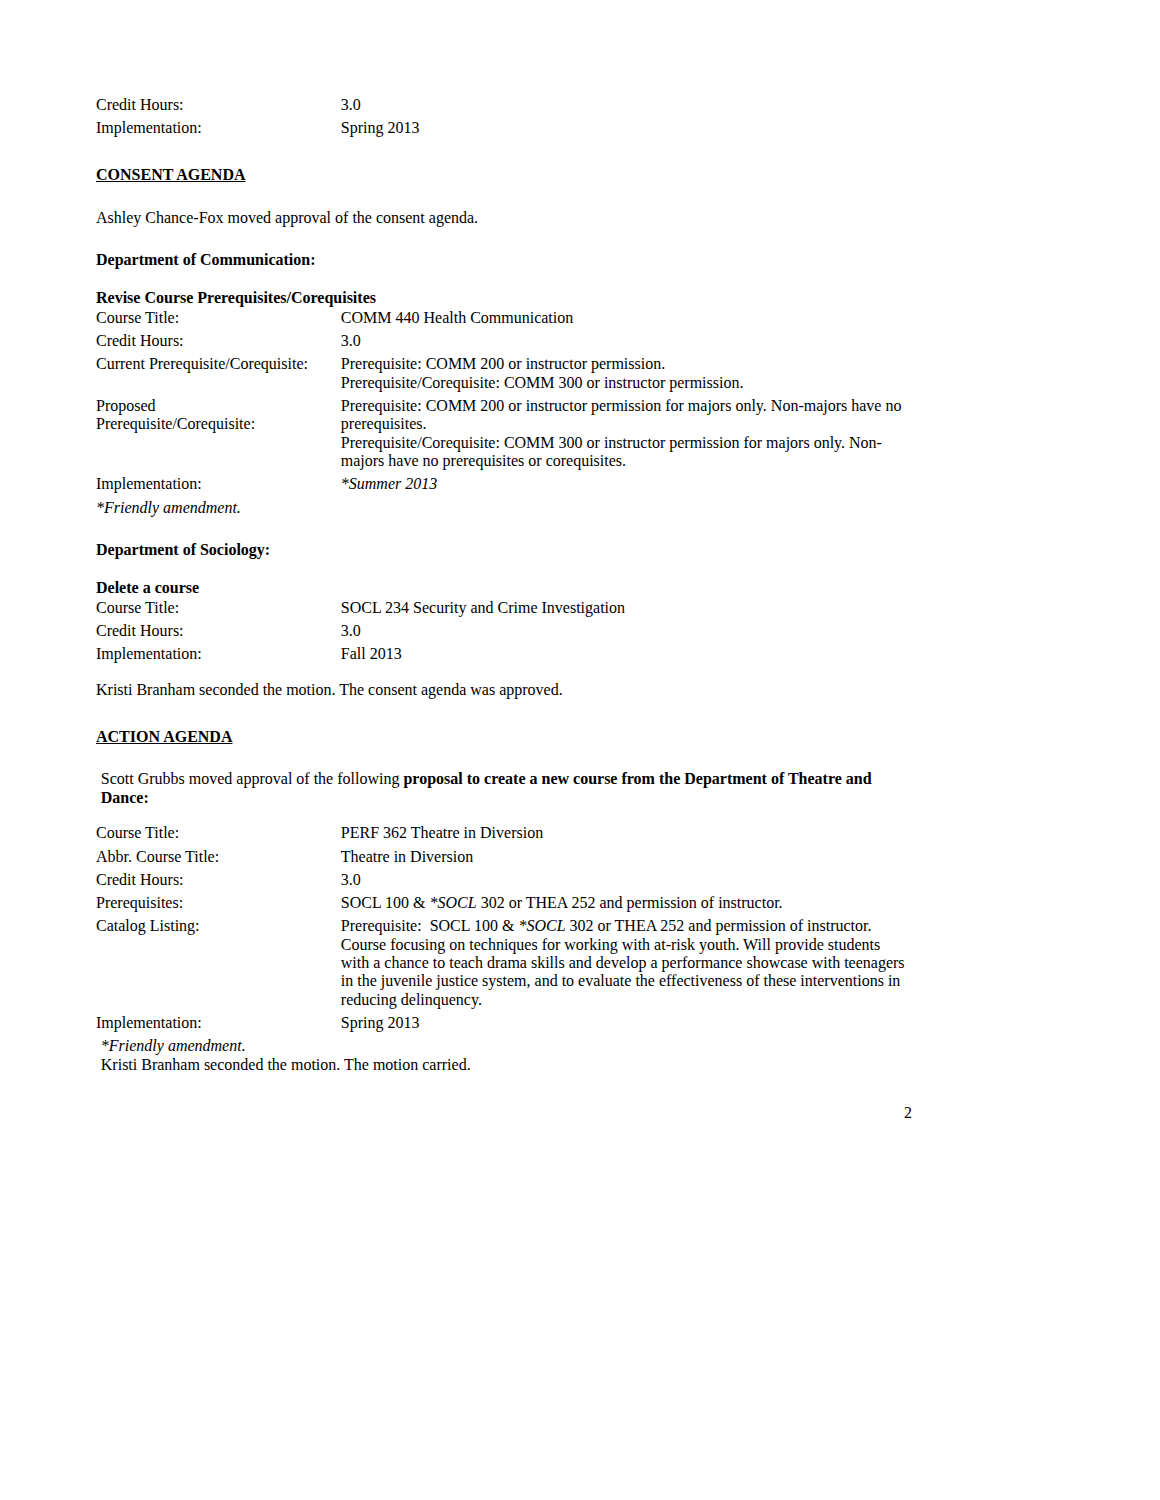Credit Hours:
3.0
Implementation:
Spring 2013
CONSENT AGENDA
Ashley Chance-Fox moved approval of the consent agenda.
Department of Communication:
Revise Course Prerequisites/Corequisites
Course Title:
COMM 440 Health Communication
Credit Hours:
3.0
Current Prerequisite/Corequisite:
Prerequisite: COMM 200 or instructor permission.
Prerequisite/Corequisite: COMM 300 or instructor permission.
Proposed
Prerequisite/Corequisite:
Prerequisite: COMM 200 or instructor permission for majors only. Non-majors have no prerequisites.
Prerequisite/Corequisite: COMM 300 or instructor permission for majors only. Non-majors have no prerequisites or corequisites.
Implementation:
*Summer 2013
*Friendly amendment.
Department of Sociology:
Delete a course
Course Title:
SOCL 234 Security and Crime Investigation
Credit Hours:
3.0
Implementation:
Fall 2013
Kristi Branham seconded the motion. The consent agenda was approved.
ACTION AGENDA
Scott Grubbs moved approval of the following proposal to create a new course from the Department of Theatre and Dance:
Course Title:
PERF 362 Theatre in Diversion
Abbr. Course Title:
Theatre in Diversion
Credit Hours:
3.0
Prerequisites:
SOCL 100 & *SOCL 302 or THEA 252 and permission of instructor.
Catalog Listing:
Prerequisite: SOCL 100 & *SOCL 302 or THEA 252 and permission of instructor. Course focusing on techniques for working with at-risk youth. Will provide students with a chance to teach drama skills and develop a performance showcase with teenagers in the juvenile justice system, and to evaluate the effectiveness of these interventions in reducing delinquency.
Implementation:
Spring 2013
*Friendly amendment.
Kristi Branham seconded the motion. The motion carried.
2